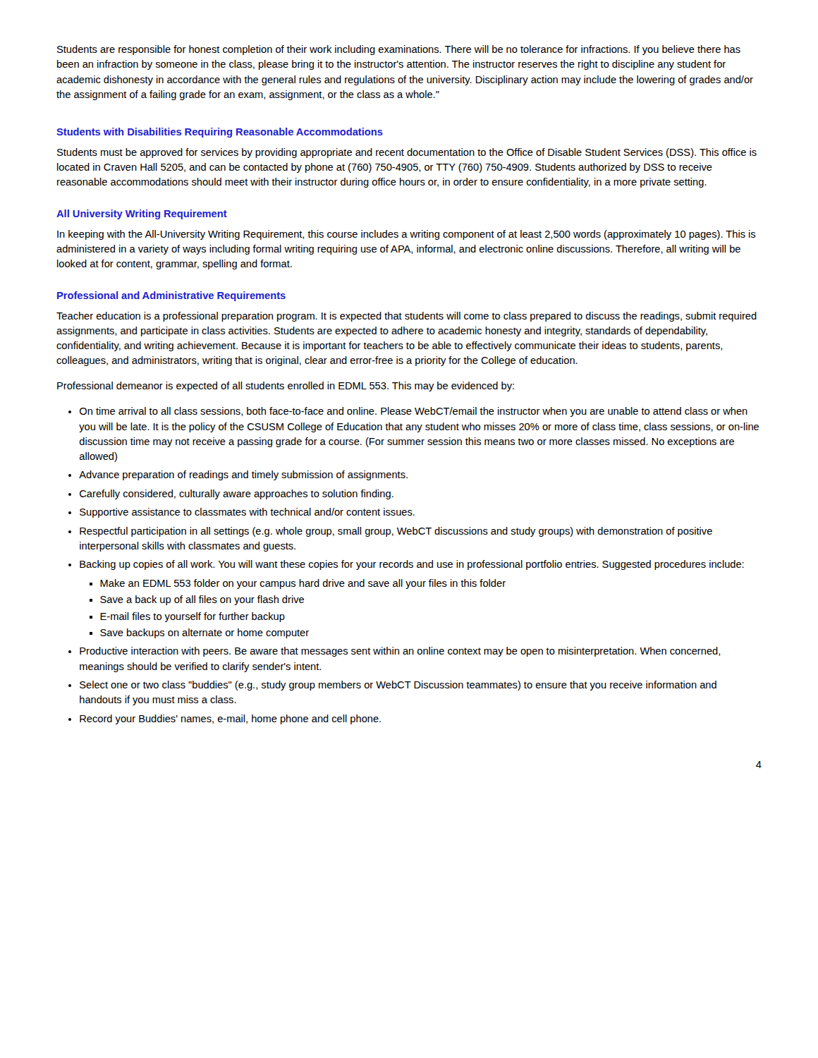Students are responsible for honest completion of their work including examinations. There will be no tolerance for infractions. If you believe there has been an infraction by someone in the class, please bring it to the instructor's attention. The instructor reserves the right to discipline any student for academic dishonesty in accordance with the general rules and regulations of the university. Disciplinary action may include the lowering of grades and/or the assignment of a failing grade for an exam, assignment, or the class as a whole."
Students with Disabilities Requiring Reasonable Accommodations
Students must be approved for services by providing appropriate and recent documentation to the Office of Disable Student Services (DSS). This office is located in Craven Hall 5205, and can be contacted by phone at (760) 750-4905, or TTY (760) 750-4909. Students authorized by DSS to receive reasonable accommodations should meet with their instructor during office hours or, in order to ensure confidentiality, in a more private setting.
All University Writing Requirement
In keeping with the All-University Writing Requirement, this course includes a writing component of at least 2,500 words (approximately 10 pages). This is administered in a variety of ways including formal writing requiring use of APA, informal, and electronic online discussions. Therefore, all writing will be looked at for content, grammar, spelling and format.
Professional and Administrative Requirements
Teacher education is a professional preparation program. It is expected that students will come to class prepared to discuss the readings, submit required assignments, and participate in class activities. Students are expected to adhere to academic honesty and integrity, standards of dependability, confidentiality, and writing achievement. Because it is important for teachers to be able to effectively communicate their ideas to students, parents, colleagues, and administrators, writing that is original, clear and error-free is a priority for the College of education.
Professional demeanor is expected of all students enrolled in EDML 553. This may be evidenced by:
On time arrival to all class sessions, both face-to-face and online. Please WebCT/email the instructor when you are unable to attend class or when you will be late. It is the policy of the CSUSM College of Education that any student who misses 20% or more of class time, class sessions, or on-line discussion time may not receive a passing grade for a course. (For summer session this means two or more classes missed. No exceptions are allowed)
Advance preparation of readings and timely submission of assignments.
Carefully considered, culturally aware approaches to solution finding.
Supportive assistance to classmates with technical and/or content issues.
Respectful participation in all settings (e.g. whole group, small group, WebCT discussions and study groups) with demonstration of positive interpersonal skills with classmates and guests.
Backing up copies of all work. You will want these copies for your records and use in professional portfolio entries. Suggested procedures include:
Make an EDML 553 folder on your campus hard drive and save all your files in this folder
Save a back up of all files on your flash drive
E-mail files to yourself for further backup
Save backups on alternate or home computer
Productive interaction with peers. Be aware that messages sent within an online context may be open to misinterpretation. When concerned, meanings should be verified to clarify sender's intent.
Select one or two class "buddies" (e.g., study group members or WebCT Discussion teammates) to ensure that you receive information and handouts if you must miss a class.
Record your Buddies' names, e-mail, home phone and cell phone.
4